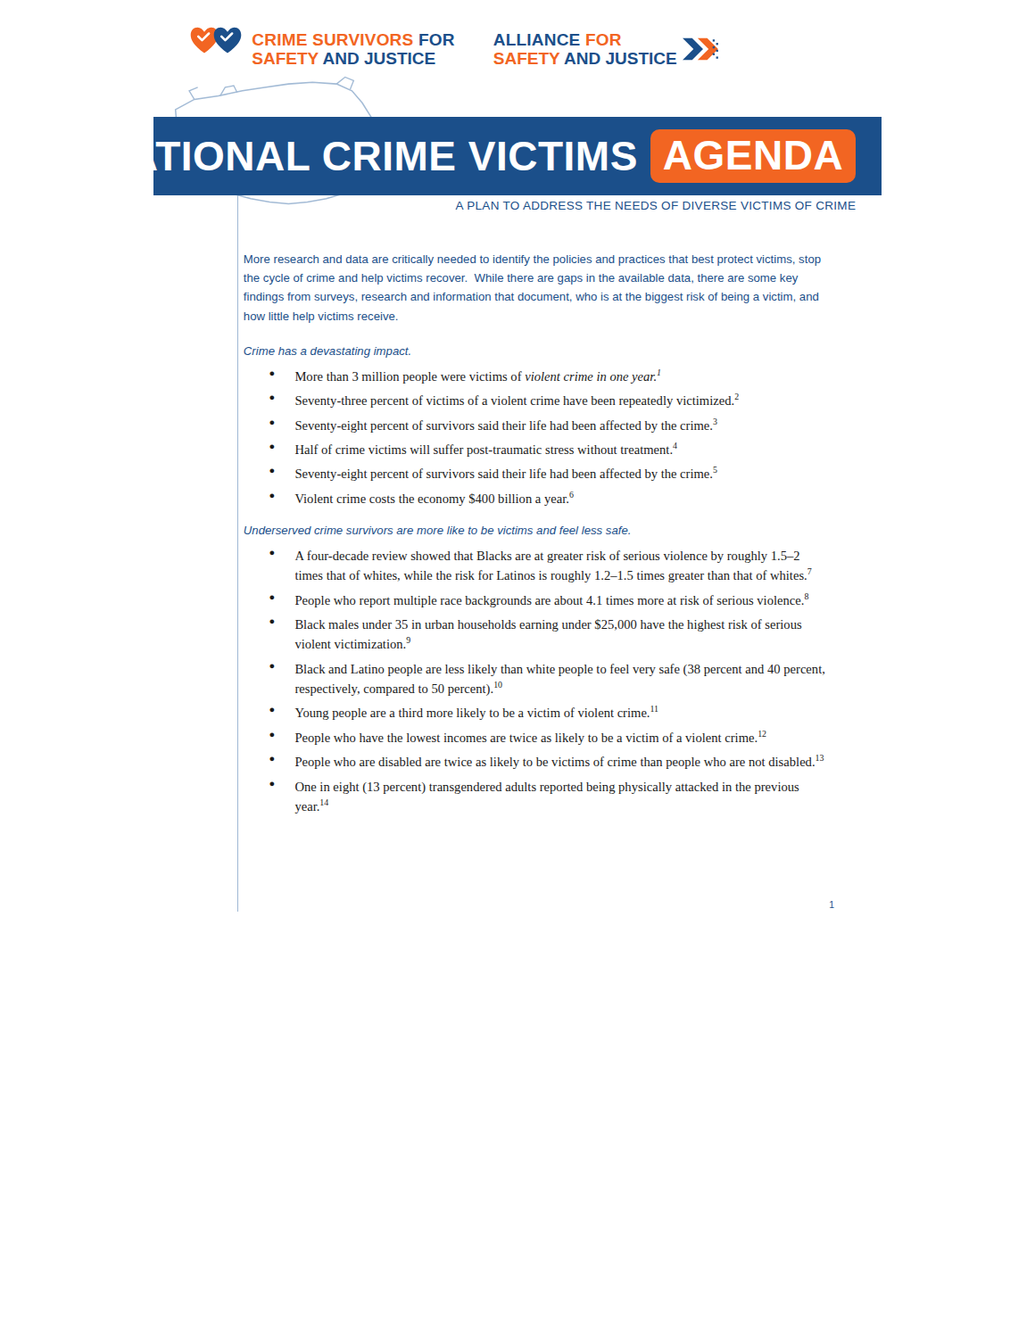CRIME SURVIVORS FOR
SAFETY AND JUSTICE
ALLIANCE FOR
SAFETY AND JUSTICE
NATIONAL CRIME VICTIMS AGENDA
A PLAN TO ADDRESS THE NEEDS OF DIVERSE VICTIMS OF CRIME
More research and data are critically needed to identify the policies and practices that best protect victims, stop the cycle of crime and help victims recover. While there are gaps in the available data, there are some key findings from surveys, research and information that document, who is at the biggest risk of being a victim, and how little help victims receive.
Crime has a devastating impact.
More than 3 million people were victims of violent crime in one year.1
Seventy-three percent of victims of a violent crime have been repeatedly victimized.2
Seventy-eight percent of survivors said their life had been affected by the crime.3
Half of crime victims will suffer post-traumatic stress without treatment.4
Seventy-eight percent of survivors said their life had been affected by the crime.5
Violent crime costs the economy $400 billion a year.6
Underserved crime survivors are more like to be victims and feel less safe.
A four-decade review showed that Blacks are at greater risk of serious violence by roughly 1.5–2 times that of whites, while the risk for Latinos is roughly 1.2–1.5 times greater than that of whites.7
People who report multiple race backgrounds are about 4.1 times more at risk of serious violence.8
Black males under 35 in urban households earning under $25,000 have the highest risk of serious violent victimization.9
Black and Latino people are less likely than white people to feel very safe (38 percent and 40 percent, respectively, compared to 50 percent).10
Young people are a third more likely to be a victim of violent crime.11
People who have the lowest incomes are twice as likely to be a victim of a violent crime.12
People who are disabled are twice as likely to be victims of crime than people who are not disabled.13
One in eight (13 percent) transgendered adults reported being physically attacked in the previous year.14
1